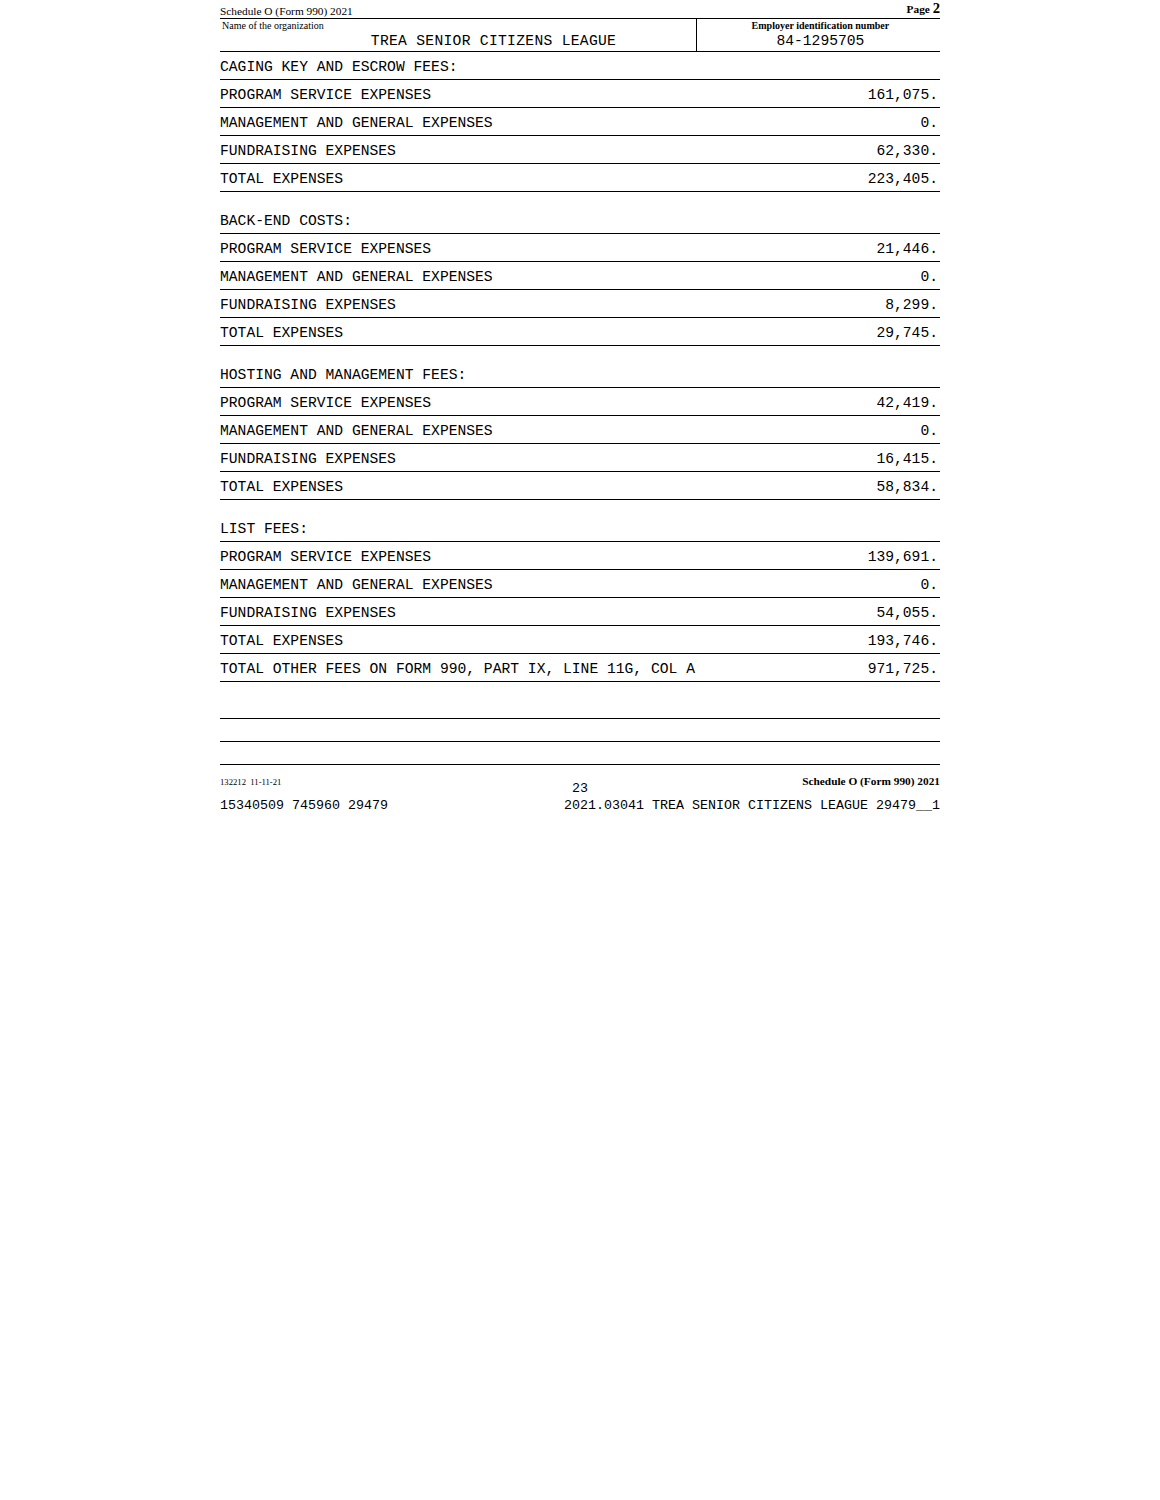Schedule O (Form 990) 2021
Page 2
Name of the organization
TREA SENIOR CITIZENS LEAGUE
Employer identification number
84-1295705
| CAGING KEY AND ESCROW FEES: | |
| PROGRAM SERVICE EXPENSES | 161,075. |
| MANAGEMENT AND GENERAL EXPENSES | 0. |
| FUNDRAISING EXPENSES | 62,330. |
| TOTAL EXPENSES | 223,405. |
| BACK-END COSTS: | |
| PROGRAM SERVICE EXPENSES | 21,446. |
| MANAGEMENT AND GENERAL EXPENSES | 0. |
| FUNDRAISING EXPENSES | 8,299. |
| TOTAL EXPENSES | 29,745. |
| HOSTING AND MANAGEMENT FEES: | |
| PROGRAM SERVICE EXPENSES | 42,419. |
| MANAGEMENT AND GENERAL EXPENSES | 0. |
| FUNDRAISING EXPENSES | 16,415. |
| TOTAL EXPENSES | 58,834. |
| LIST FEES: | |
| PROGRAM SERVICE EXPENSES | 139,691. |
| MANAGEMENT AND GENERAL EXPENSES | 0. |
| FUNDRAISING EXPENSES | 54,055. |
| TOTAL EXPENSES | 193,746. |
| TOTAL OTHER FEES ON FORM 990, PART IX, LINE 11G, COL A | 971,725. |
132212 11-11-21
Schedule O (Form 990) 2021
23
15340509 745960 29479
2021.03041 TREA SENIOR CITIZENS LEAGUE 29479__1